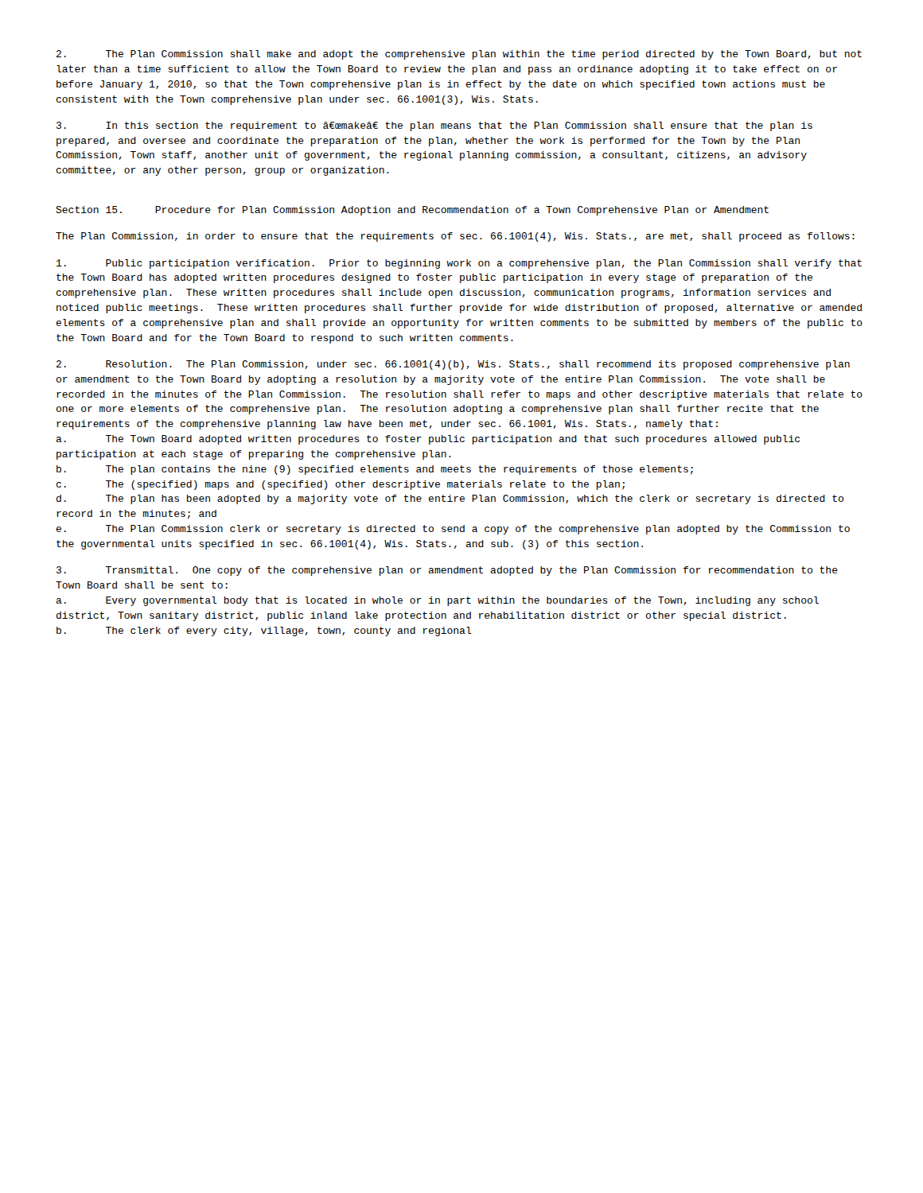2. The Plan Commission shall make and adopt the comprehensive plan within the time period directed by the Town Board, but not later than a time sufficient to allow the Town Board to review the plan and pass an ordinance adopting it to take effect on or before January 1, 2010, so that the Town comprehensive plan is in effect by the date on which specified town actions must be consistent with the Town comprehensive plan under sec. 66.1001(3), Wis. Stats.
3. In this section the requirement to â€œmakeâ€ the plan means that the Plan Commission shall ensure that the plan is prepared, and oversee and coordinate the preparation of the plan, whether the work is performed for the Town by the Plan Commission, Town staff, another unit of government, the regional planning commission, a consultant, citizens, an advisory committee, or any other person, group or organization.
Section 15. Procedure for Plan Commission Adoption and Recommendation of a Town Comprehensive Plan or Amendment
The Plan Commission, in order to ensure that the requirements of sec. 66.1001(4), Wis. Stats., are met, shall proceed as follows:
1. Public participation verification. Prior to beginning work on a comprehensive plan, the Plan Commission shall verify that the Town Board has adopted written procedures designed to foster public participation in every stage of preparation of the comprehensive plan. These written procedures shall include open discussion, communication programs, information services and noticed public meetings. These written procedures shall further provide for wide distribution of proposed, alternative or amended elements of a comprehensive plan and shall provide an opportunity for written comments to be submitted by members of the public to the Town Board and for the Town Board to respond to such written comments.
2. Resolution. The Plan Commission, under sec. 66.1001(4)(b), Wis. Stats., shall recommend its proposed comprehensive plan or amendment to the Town Board by adopting a resolution by a majority vote of the entire Plan Commission. The vote shall be recorded in the minutes of the Plan Commission. The resolution shall refer to maps and other descriptive materials that relate to one or more elements of the comprehensive plan. The resolution adopting a comprehensive plan shall further recite that the requirements of the comprehensive planning law have been met, under sec. 66.1001, Wis. Stats., namely that:
a. The Town Board adopted written procedures to foster public participation and that such procedures allowed public participation at each stage of preparing the comprehensive plan.
b. The plan contains the nine (9) specified elements and meets the requirements of those elements;
c. The (specified) maps and (specified) other descriptive materials relate to the plan;
d. The plan has been adopted by a majority vote of the entire Plan Commission, which the clerk or secretary is directed to record in the minutes; and
e. The Plan Commission clerk or secretary is directed to send a copy of the comprehensive plan adopted by the Commission to the governmental units specified in sec. 66.1001(4), Wis. Stats., and sub. (3) of this section.
3. Transmittal. One copy of the comprehensive plan or amendment adopted by the Plan Commission for recommendation to the Town Board shall be sent to:
a. Every governmental body that is located in whole or in part within the boundaries of the Town, including any school district, Town sanitary district, public inland lake protection and rehabilitation district or other special district.
b. The clerk of every city, village, town, county and regional